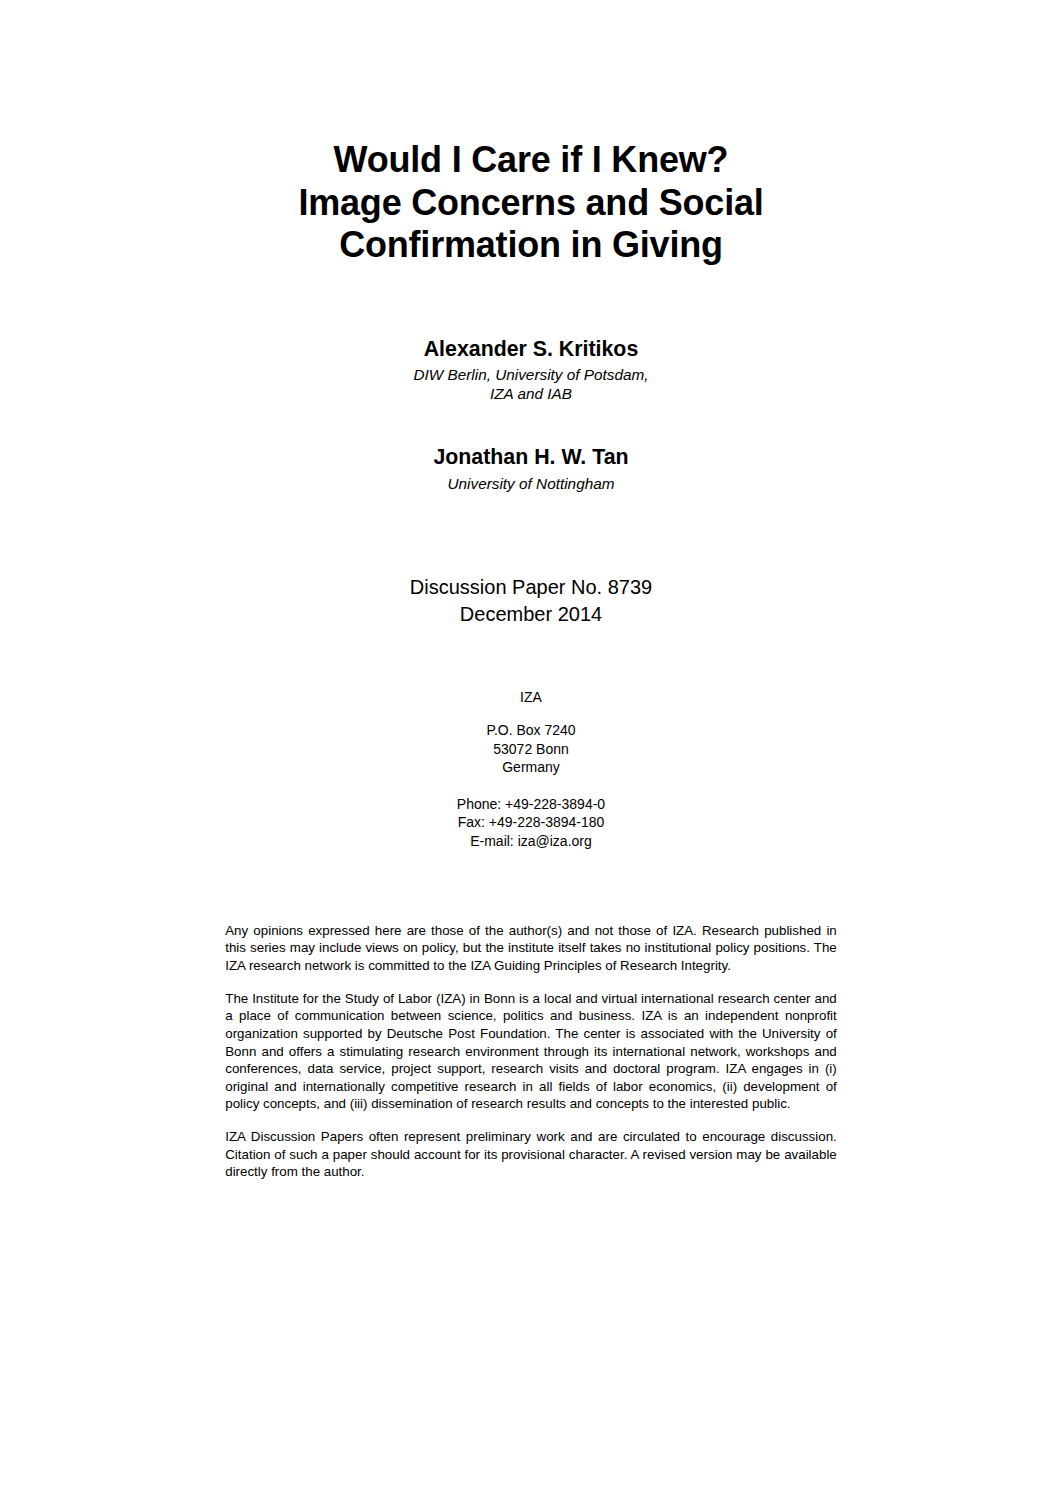Would I Care if I Knew?
Image Concerns and Social
Confirmation in Giving
Alexander S. Kritikos
DIW Berlin, University of Potsdam,
IZA and IAB
Jonathan H. W. Tan
University of Nottingham
Discussion Paper No. 8739
December 2014
IZA
P.O. Box 7240
53072 Bonn
Germany
Phone: +49-228-3894-0
Fax: +49-228-3894-180
E-mail: iza@iza.org
Any opinions expressed here are those of the author(s) and not those of IZA. Research published in this series may include views on policy, but the institute itself takes no institutional policy positions. The IZA research network is committed to the IZA Guiding Principles of Research Integrity.
The Institute for the Study of Labor (IZA) in Bonn is a local and virtual international research center and a place of communication between science, politics and business. IZA is an independent nonprofit organization supported by Deutsche Post Foundation. The center is associated with the University of Bonn and offers a stimulating research environment through its international network, workshops and conferences, data service, project support, research visits and doctoral program. IZA engages in (i) original and internationally competitive research in all fields of labor economics, (ii) development of policy concepts, and (iii) dissemination of research results and concepts to the interested public.
IZA Discussion Papers often represent preliminary work and are circulated to encourage discussion. Citation of such a paper should account for its provisional character. A revised version may be available directly from the author.